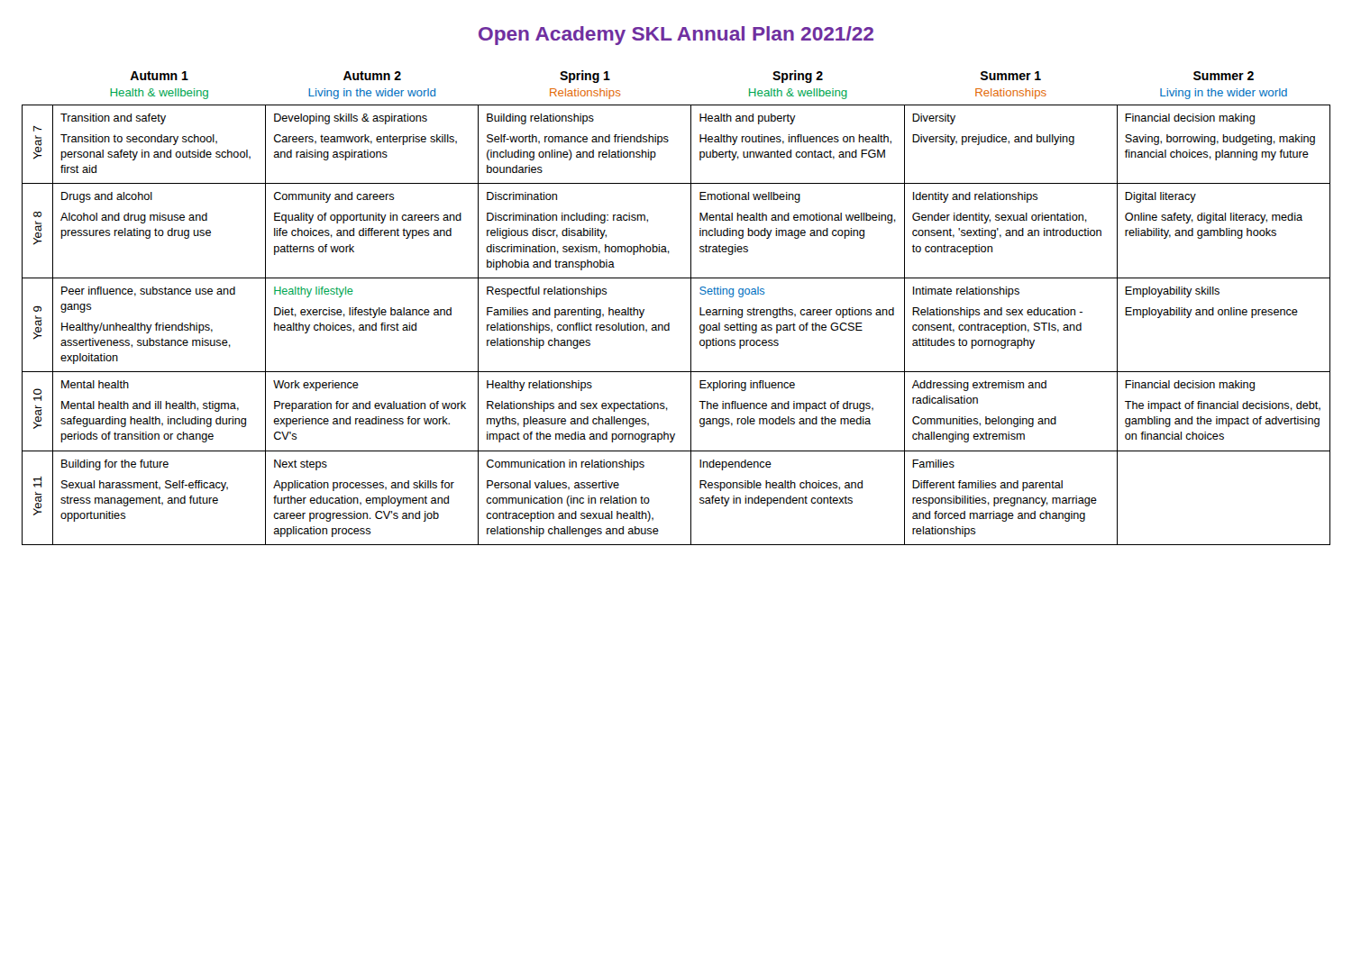Open Academy SKL Annual Plan 2021/22
| | Autumn 1 Health & wellbeing | Autumn 2 Living in the wider world | Spring 1 Relationships | Spring 2 Health & wellbeing | Summer 1 Relationships | Summer 2 Living in the wider world |
| --- | --- | --- | --- | --- | --- | --- |
| Year 7 | Transition and safety Transition to secondary school, personal safety in and outside school, first aid | Developing skills & aspirations Careers, teamwork, enterprise skills, and raising aspirations | Building relationships Self-worth, romance and friendships (including online) and relationship boundaries | Health and puberty Healthy routines, influences on health, puberty, unwanted contact, and FGM | Diversity Diversity, prejudice, and bullying | Financial decision making Saving, borrowing, budgeting, making financial choices, planning my future |
| Year 8 | Drugs and alcohol Alcohol and drug misuse and pressures relating to drug use | Community and careers Equality of opportunity in careers and life choices, and different types and patterns of work | Discrimination Discrimination including: racism, religious discr, disability, discrimination, sexism, homophobia, biphobia and transphobia | Emotional wellbeing Mental health and emotional wellbeing, including body image and coping strategies | Identity and relationships Gender identity, sexual orientation, consent, 'sexting', and an introduction to contraception | Digital literacy Online safety, digital literacy, media reliability, and gambling hooks |
| Year 9 | Peer influence, substance use and gangs Healthy/unhealthy friendships, assertiveness, substance misuse, exploitation | Healthy lifestyle Diet, exercise, lifestyle balance and healthy choices, and first aid | Respectful relationships Families and parenting, healthy relationships, conflict resolution, and relationship changes | Setting goals Learning strengths, career options and goal setting as part of the GCSE options process | Intimate relationships Relationships and sex education - consent, contraception, STIs, and attitudes to pornography | Employability skills Employability and online presence |
| Year 10 | Mental health Mental health and ill health, stigma, safeguarding health, including during periods of transition or change | Work experience Preparation for and evaluation of work experience and readiness for work. CV's | Healthy relationships Relationships and sex expectations, myths, pleasure and challenges, impact of the media and pornography | Exploring influence The influence and impact of drugs, gangs, role models and the media | Addressing extremism and radicalisation Communities, belonging and challenging extremism | Financial decision making The impact of financial decisions, debt, gambling and the impact of advertising on financial choices |
| Year 11 | Building for the future Sexual harassment, Self-efficacy, stress management, and future opportunities | Next steps Application processes, and skills for further education, employment and career progression. CV's and job application process | Communication in relationships Personal values, assertive communication (inc in relation to contraception and sexual health), relationship challenges and abuse | Independence Responsible health choices, and safety in independent contexts | Families Different families and parental responsibilities, pregnancy, marriage and forced marriage and changing relationships | |